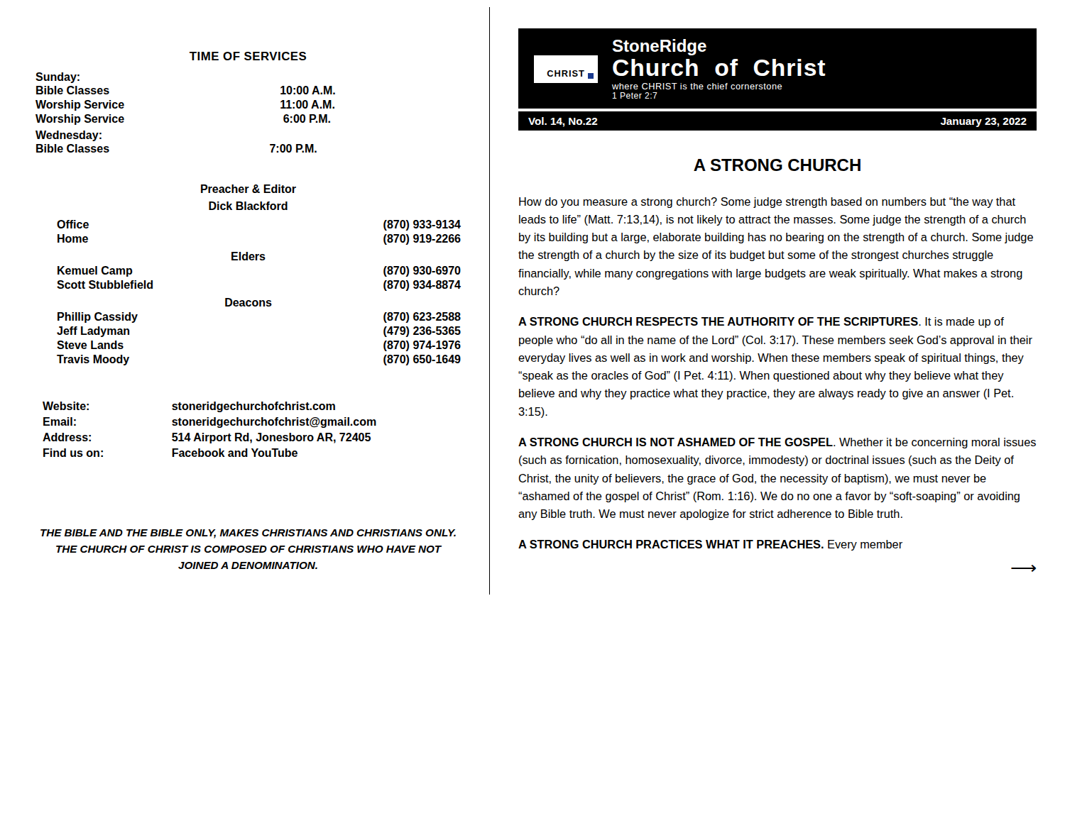TIME OF SERVICES
Sunday:
| Bible Classes | 10:00 A.M. |
| Worship Service | 11:00 A.M. |
| Worship Service | 6:00 P.M. |
Wednesday:
| Bible Classes | 7:00 P.M. |
Preacher & Editor
Dick Blackford
| Office | (870) 933-9134 |
| Home | (870) 919-2266 |
| Elders |
| Kemuel Camp | (870) 930-6970 |
| Scott Stubblefield | (870) 934-8874 |
| Deacons |
| Phillip Cassidy | (870) 623-2588 |
| Jeff Ladyman | (479) 236-5365 |
| Steve Lands | (870) 974-1976 |
| Travis Moody | (870) 650-1649 |
| Website: | stoneridgechurchofchrist.com |
| Email: | stoneridgechurchofchrist@gmail.com |
| Address: | 514 Airport Rd, Jonesboro AR, 72405 |
| Find us on: | Facebook and YouTube |
THE BIBLE AND THE BIBLE ONLY, MAKES CHRISTIANS AND CHRISTIANS ONLY. THE CHURCH OF CHRIST IS COMPOSED OF CHRISTIANS WHO HAVE NOT JOINED A DENOMINATION.
CHRIST
StoneRidge
Church of Christ
where CHRIST is the chief cornerstone
1 Peter 2:7
Vol. 14, No.22 January 23, 2022
A STRONG CHURCH
How do you measure a strong church? Some judge strength based on numbers but “the way that leads to life” (Matt. 7:13,14), is not likely to attract the masses. Some judge the strength of a church by its building but a large, elaborate building has no bearing on the strength of a church. Some judge the strength of a church by the size of its budget but some of the strongest churches struggle financially, while many congregations with large budgets are weak spiritually. What makes a strong church?
A STRONG CHURCH RESPECTS THE AUTHORITY OF THE SCRIPTURES. It is made up of people who “do all in the name of the Lord” (Col. 3:17). These members seek God’s approval in their everyday lives as well as in work and worship. When these members speak of spiritual things, they “speak as the oracles of God” (I Pet. 4:11). When questioned about why they believe what they believe and why they practice what they practice, they are always ready to give an answer (I Pet. 3:15).
A STRONG CHURCH IS NOT ASHAMED OF THE GOSPEL. Whether it be concerning moral issues (such as fornication, homosexuality, divorce, immodesty) or doctrinal issues (such as the Deity of Christ, the unity of believers, the grace of God, the necessity of baptism), we must never be “ashamed of the gospel of Christ” (Rom. 1:16). We do no one a favor by “soft-soaping” or avoiding any Bible truth. We must never apologize for strict adherence to Bible truth.
A STRONG CHURCH PRACTICES WHAT IT PREACHES. Every member
⟶